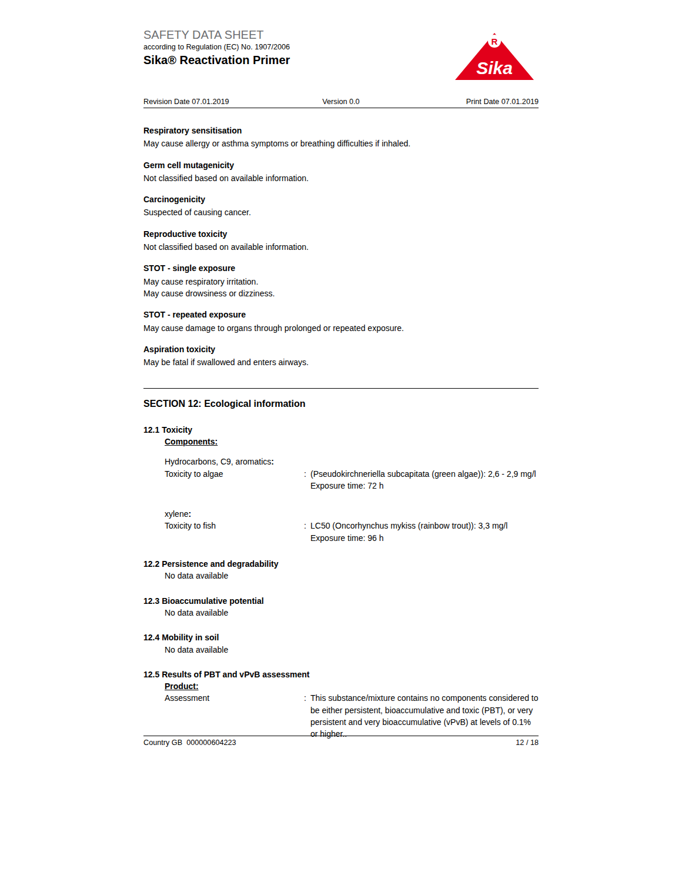SAFETY DATA SHEET
according to Regulation (EC) No. 1907/2006
Sika® Reactivation Primer
R Sika
Revision Date 07.01.2019 Version 0.0 Print Date 07.01.2019
Respiratory sensitisation
May cause allergy or asthma symptoms or breathing difficulties if inhaled.
Germ cell mutagenicity
Not classified based on available information.
Carcinogenicity
Suspected of causing cancer.
Reproductive toxicity
Not classified based on available information.
STOT - single exposure
May cause respiratory irritation.
May cause drowsiness or dizziness.
STOT - repeated exposure
May cause damage to organs through prolonged or repeated exposure.
Aspiration toxicity
May be fatal if swallowed and enters airways.
SECTION 12: Ecological information
12.1 Toxicity
Components:
Hydrocarbons, C9, aromatics:
| Toxicity to algae | : | (Pseudokirchneriella subcapitata (green algae)): 2,6 - 2,9 mg/l Exposure time: 72 h |
xylene:
| Toxicity to fish | : | LC50 (Oncorhynchus mykiss (rainbow trout)): 3,3 mg/l Exposure time: 96 h |
12.2 Persistence and degradability
No data available
12.3 Bioaccumulative potential
No data available
12.4 Mobility in soil
No data available
12.5 Results of PBT and vPvB assessment
Product:
| Assessment | : | This substance/mixture contains no components considered to be either persistent, bioaccumulative and toxic (PBT), or very persistent and very bioaccumulative (vPvB) at levels of 0.1% or higher.. |
Country GB 000000604223 12 / 18